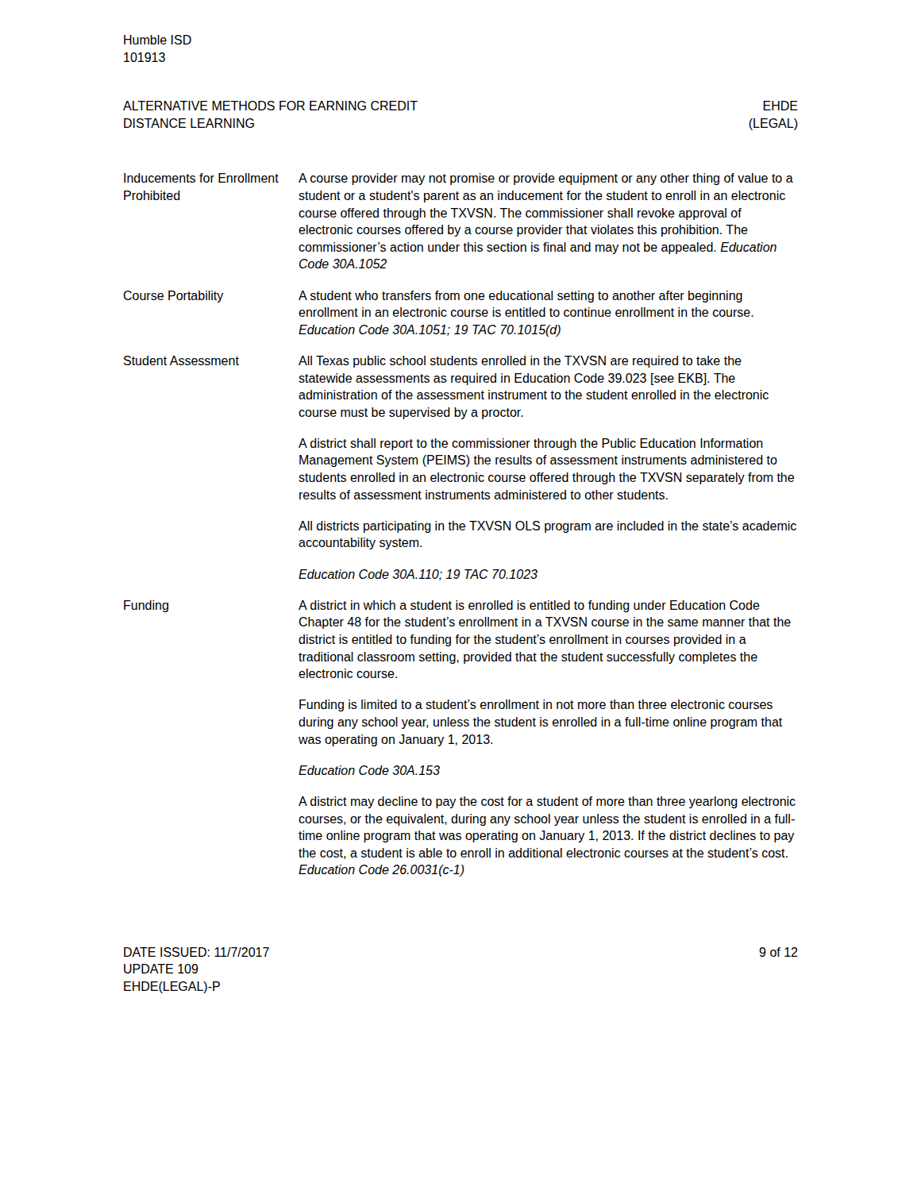Humble ISD
101913
ALTERNATIVE METHODS FOR EARNING CREDIT
DISTANCE LEARNING
EHDE
(LEGAL)
| Inducements for Enrollment Prohibited | A course provider may not promise or provide equipment or any other thing of value to a student or a student's parent as an inducement for the student to enroll in an electronic course offered through the TXVSN. The commissioner shall revoke approval of electronic courses offered by a course provider that violates this prohibition. The commissioner’s action under this section is final and may not be appealed. Education Code 30A.1052 |
| Course Portability | A student who transfers from one educational setting to another after beginning enrollment in an electronic course is entitled to continue enrollment in the course. Education Code 30A.1051; 19 TAC 70.1015(d) |
| Student Assessment | All Texas public school students enrolled in the TXVSN are required to take the statewide assessments as required in Education Code 39.023 [see EKB]. The administration of the assessment instrument to the student enrolled in the electronic course must be supervised by a proctor. A district shall report to the commissioner through the Public Education Information Management System (PEIMS) the results of assessment instruments administered to students enrolled in an electronic course offered through the TXVSN separately from the results of assessment instruments administered to other students. All districts participating in the TXVSN OLS program are included in the state’s academic accountability system. Education Code 30A.110; 19 TAC 70.1023 |
| Funding | A district in which a student is enrolled is entitled to funding under Education Code Chapter 48 for the student’s enrollment in a TXVSN course in the same manner that the district is entitled to funding for the student’s enrollment in courses provided in a traditional classroom setting, provided that the student successfully completes the electronic course. Funding is limited to a student’s enrollment in not more than three electronic courses during any school year, unless the student is enrolled in a full-time online program that was operating on January 1, 2013. Education Code 30A.153 A district may decline to pay the cost for a student of more than three yearlong electronic courses, or the equivalent, during any school year unless the student is enrolled in a full-time online program that was operating on January 1, 2013. If the district declines to pay the cost, a student is able to enroll in additional electronic courses at the student’s cost. Education Code 26.0031(c-1) |
DATE ISSUED: 11/7/2017
UPDATE 109
EHDE(LEGAL)-P
9 of 12